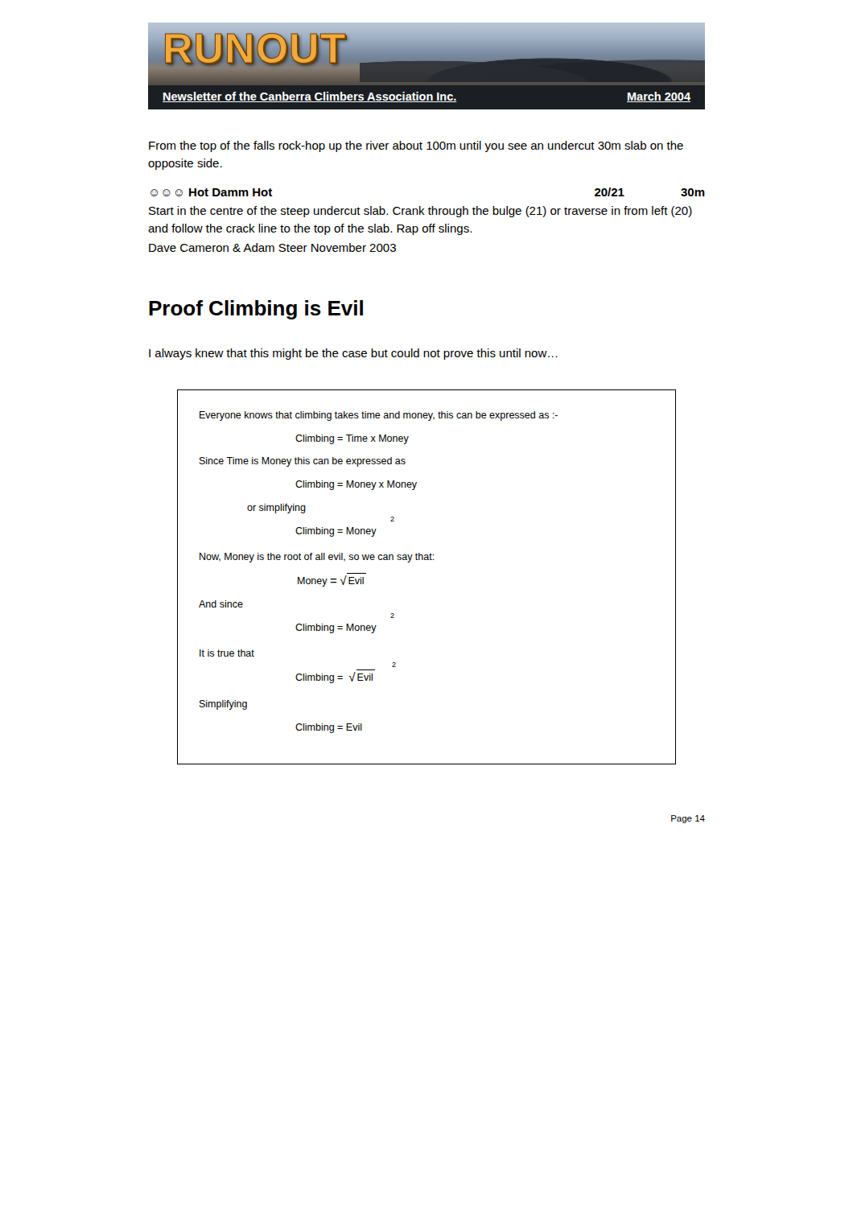RUNOUT
Newsletter of the Canberra Climbers Association Inc. March 2004
From the top of the falls rock-hop up the river about 100m until you see an undercut 30m slab on the opposite side.
☺☺☺ Hot Damm Hot 20/21 30m
Start in the centre of the steep undercut slab. Crank through the bulge (21) or traverse in from left (20) and follow the crack line to the top of the slab. Rap off slings.
Dave Cameron & Adam Steer November 2003
Proof Climbing is Evil
I always knew that this might be the case but could not prove this until now…
Everyone knows that climbing takes time and money, this can be expressed as :-
Climbing = Time x Money
Since Time is Money this can be expressed as
Climbing = Money x Money
or simplifying
2 Climbing = Money
Now, Money is the root of all evil, so we can say that:
Money = √Evil
And since
2 Climbing = Money
It is true that
2 Climbing = √Evil
Simplifying
Climbing = Evil
Page 14